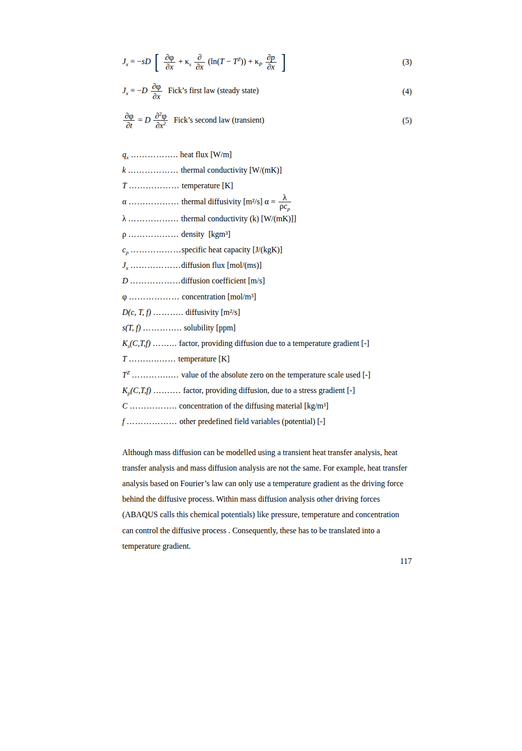| J x = − sD [ ∂φ ∂ x + κ s ∂ ∂ x (ln( T − T Z )) + κ P ∂ p ∂ x ] | (3) |
| J x = − D ∂φ ∂ x Fick’s first law (steady state) | (4) |
| ∂φ ∂ t = D ∂ 2 φ ∂ x 2 Fick’s second law (transient) | (5) |
qx …………….. heat flux [W/m] k ……………… thermal conductivity [W/(mK)] T ……………… temperature [K] α ……………… thermal diffusivity [m²/s] α = λρcp λ ……………… thermal conductivity (k) [W/(mK)]] ρ ……………… density [kgm³] cp ………………specific heat capacity [J/(kgK)] Jx ………………diffusion flux [mol/(ms)] D ………………diffusion coefficient [m/s] φ ……………… concentration [mol/m³] D(c, T, f) ……….. diffusivity [m²/s] s(T, f) ………….. solubility [ppm] Ks(C,T,f) ……... factor, providing diffusion due to a temperature gradient [-] T ………..…… temperature [K] TZ …………..… value of the absolute zero on the temperature scale used [-] Kp(C,T,f) …….… factor, providing diffusion, due to a stress gradient [-] C …………….. concentration of the diffusing material [kg/m³] f ……………… other predefined field variables (potential) [-]
Although mass diffusion can be modelled using a transient heat transfer analysis, heat transfer analysis and mass diffusion analysis are not the same. For example, heat transfer analysis based on Fourier’s law can only use a temperature gradient as the driving force behind the diffusive process. Within mass diffusion analysis other driving forces (ABAQUS calls this chemical potentials) like pressure, temperature and concentration can control the diffusive process . Consequently, these has to be translated into a temperature gradient.
117